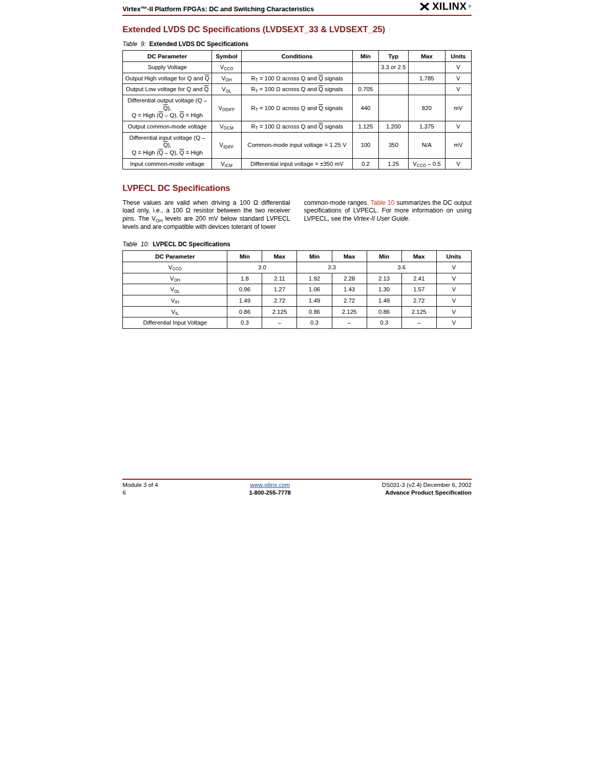Virtex™-II Platform FPGAs: DC and Switching Characteristics
✕XILINX®
Extended LVDS DC Specifications (LVDSEXT_33 & LVDSEXT_25)
Table 9: Extended LVDS DC Specifications
| DC Parameter | Symbol | Conditions | Min | Typ | Max | Units |
| --- | --- | --- | --- | --- | --- | --- |
| Supply Voltage | V CCO | | | 3.3 or 2.5 | | V |
| Output High voltage for Q and Q | V OH | R T = 100 Ω across Q and Q signals | | | 1.785 | V |
| Output Low voltage for Q and Q | V OL | R T = 100 Ω across Q and Q signals | 0.705 | | | V |
| Differential output voltage (Q – Q ), Q = High ( Q – Q), Q = High | V ODIFF | R T = 100 Ω across Q and Q signals | 440 | | 820 | mV |
| Output common-mode voltage | V OCM | R T = 100 Ω across Q and Q signals | 1.125 | 1.200 | 1.375 | V |
| Differential input voltage (Q – Q ), Q = High ( Q – Q), Q = High | V IDIFF | Common-mode input voltage = 1.25 V | 100 | 350 | N/A | mV |
| Input common-mode voltage | V ICM | Differential input voltage = ±350 mV | 0.2 | 1.25 | V CCO – 0.5 | V |
LVPECL DC Specifications
These values are valid when driving a 100 Ω differential load only, i.e., a 100 Ω resistor between the two receiver pins. The VOH levels are 200 mV below standard LVPECL levels and are compatible with devices tolerant of lower
common-mode ranges. Table 10 summarizes the DC output specifications of LVPECL. For more information on using LVPECL, see the Virtex-II User Guide.
Table 10: LVPECL DC Specifications
| DC Parameter | Min | Max | Min | Max | Min | Max | Units |
| --- | --- | --- | --- | --- | --- | --- | --- |
| V CCO | 3.0 | 3.3 | 3.6 | V |
| V OH | 1.8 | 2.11 | 1.92 | 2.28 | 2.13 | 2.41 | V |
| V OL | 0.96 | 1.27 | 1.06 | 1.43 | 1.30 | 1.57 | V |
| V IH | 1.49 | 2.72 | 1.49 | 2.72 | 1.49 | 2.72 | V |
| V IL | 0.86 | 2.125 | 0.86 | 2.125 | 0.86 | 2.125 | V |
| Differential Input Voltage | 0.3 | – | 0.3 | – | 0.3 | – | V |
Module 3 of 4
6
www.xilinx.com
1-800-255-7778
DS031-3 (v2.4) December 6, 2002
Advance Product Specification